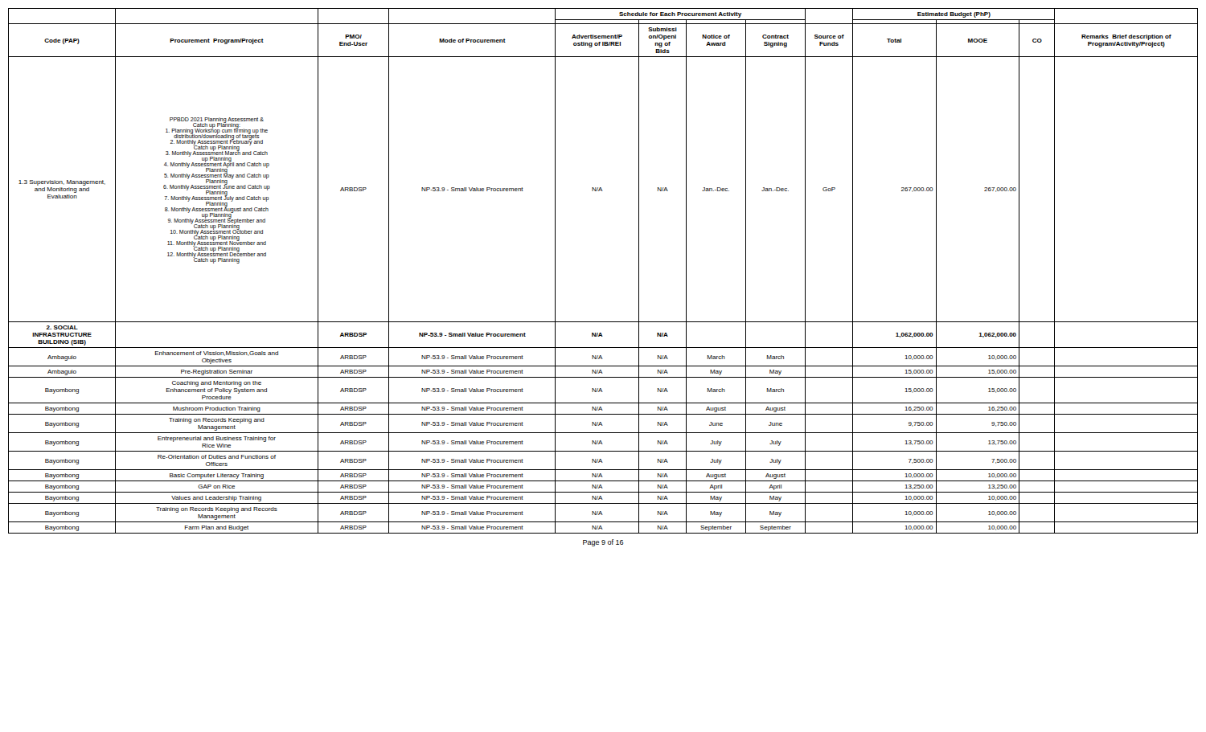| | | | | Schedule for Each Procurement Activity | | Estimated Budget (PhP) | |
| --- | --- | --- | --- | --- | --- | --- | --- |
| Code (PAP) | Procurement Program/Project | PMO/ End-User | Mode of Procurement | Advertisement/P osting of IB/REI | Submissi on/Openi ng of Bids | Notice of Award | Contract Signing | Source of Funds | Total | MOOE | CO | Remarks Brief description of Program/Activity/Project) |
| 1.3 Supervision, Management, and Monitoring and Evaluation | PPBDD 2021 Planning Assessment & Catch up Planning: 1. Planning Workshop cum firming up the distribution/downloading of targets 2. Monthly Assessment February and Catch up Planning 3. Monthly Assessment March and Catch up Planning 4. Monthly Assessment April and Catch up Planning 5. Monthly Assessment May and Catch up Planning 6. Monthly Assessment June and Catch up Planning 7. Monthly Assessment July and Catch up Planning 8. Monthly Assessment August and Catch up Planning 9. Monthly Assessment September and Catch up Planning 10. Monthly Assessment October and Catch up Planning 11. Monthly Assessment November and Catch up Planning 12. Monthly Assessment December and Catch up Planning | ARBDSP | NP-53.9 - Small Value Procurement | N/A | N/A | Jan.-Dec. | Jan.-Dec. | GoP | 267,000.00 | 267,000.00 | | |
| 2. SOCIAL INFRASTRUCTURE BUILDING (SIB) | | ARBDSP | NP-53.9 - Small Value Procurement | N/A | N/A | | | | 1,062,000.00 | 1,062,000.00 | | |
| Ambaguio | Enhancement of Vission,Mission,Goals and Objectives | ARBDSP | NP-53.9 - Small Value Procurement | N/A | N/A | March | March | | 10,000.00 | 10,000.00 | | |
| Ambaguio | Pre-Registration Seminar | ARBDSP | NP-53.9 - Small Value Procurement | N/A | N/A | May | May | | 15,000.00 | 15,000.00 | | |
| Bayombong | Coaching and Mentoring on the Enhancement of Policy System and Procedure | ARBDSP | NP-53.9 - Small Value Procurement | N/A | N/A | March | March | | 15,000.00 | 15,000.00 | | |
| Bayombong | Mushroom Production Training | ARBDSP | NP-53.9 - Small Value Procurement | N/A | N/A | August | August | | 16,250.00 | 16,250.00 | | |
| Bayombong | Training on Records Keeping and Management | ARBDSP | NP-53.9 - Small Value Procurement | N/A | N/A | June | June | | 9,750.00 | 9,750.00 | | |
| Bayombong | Entrepreneurial and Business Training for Rice Wine | ARBDSP | NP-53.9 - Small Value Procurement | N/A | N/A | July | July | | 13,750.00 | 13,750.00 | | |
| Bayombong | Re-Orientation of Duties and Functions of Officers | ARBDSP | NP-53.9 - Small Value Procurement | N/A | N/A | July | July | | 7,500.00 | 7,500.00 | | |
| Bayombong | Basic Computer Literacy Training | ARBDSP | NP-53.9 - Small Value Procurement | N/A | N/A | August | August | | 10,000.00 | 10,000.00 | | |
| Bayombong | GAP on Rice | ARBDSP | NP-53.9 - Small Value Procurement | N/A | N/A | April | April | | 13,250.00 | 13,250.00 | | |
| Bayombong | Values and Leadership Training | ARBDSP | NP-53.9 - Small Value Procurement | N/A | N/A | May | May | | 10,000.00 | 10,000.00 | | |
| Bayombong | Training on Records Keeping and Records Management | ARBDSP | NP-53.9 - Small Value Procurement | N/A | N/A | May | May | | 10,000.00 | 10,000.00 | | |
| Bayombong | Farm Plan and Budget | ARBDSP | NP-53.9 - Small Value Procurement | N/A | N/A | September | September | | 10,000.00 | 10,000.00 | | |
Page 9 of 16